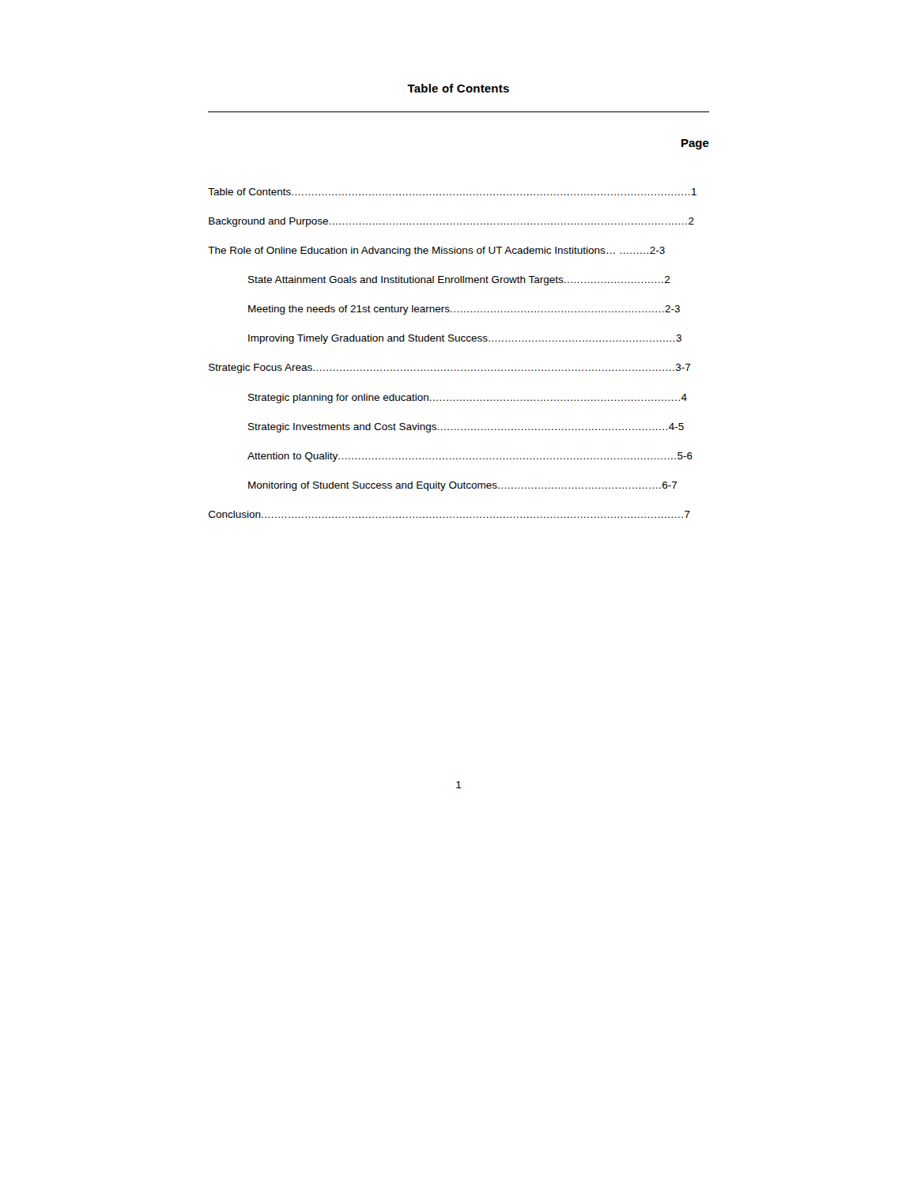Table of Contents
Page
Table of Contents....................................................................................................................... 1
Background and Purpose........................................................................................................... 2
The Role of Online Education in Advancing the Missions of UT Academic Institutions… ......... 2-3
State Attainment Goals and Institutional Enrollment Growth Targets.............................. 2
Meeting the needs of 21st century learners................................................................ 2-3
Improving Timely Graduation and Student Success........................................................ 3
Strategic Focus Areas............................................................................................................ 3-7
Strategic planning for online education........................................................................... 4
Strategic Investments and Cost Savings..................................................................... 4-5
Attention to Quality..................................................................................................... 5-6
Monitoring of Student Success and Equity Outcomes................................................. 6-7
Conclusion.............................................................................................................................. 7
1